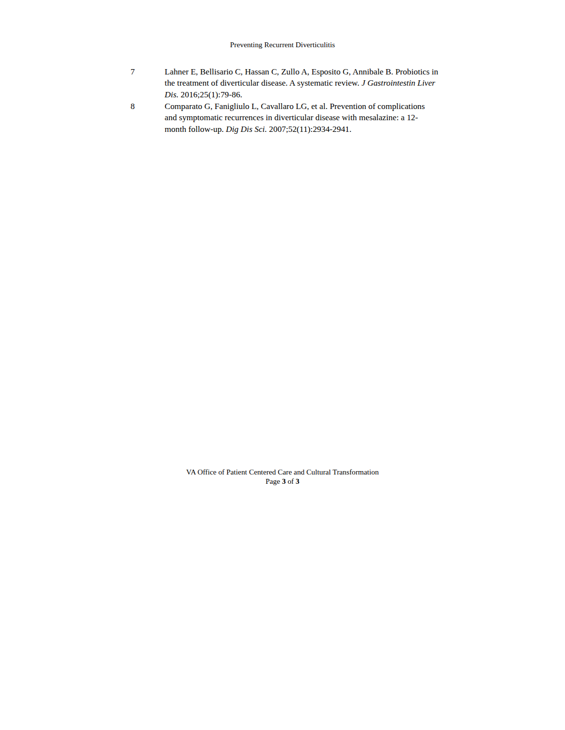Preventing Recurrent Diverticulitis
7 Lahner E, Bellisario C, Hassan C, Zullo A, Esposito G, Annibale B. Probiotics in the treatment of diverticular disease. A systematic review. J Gastrointestin Liver Dis. 2016;25(1):79-86.
8 Comparato G, Fanigliulo L, Cavallaro LG, et al. Prevention of complications and symptomatic recurrences in diverticular disease with mesalazine: a 12-month follow-up. Dig Dis Sci. 2007;52(11):2934-2941.
VA Office of Patient Centered Care and Cultural Transformation Page 3 of 3